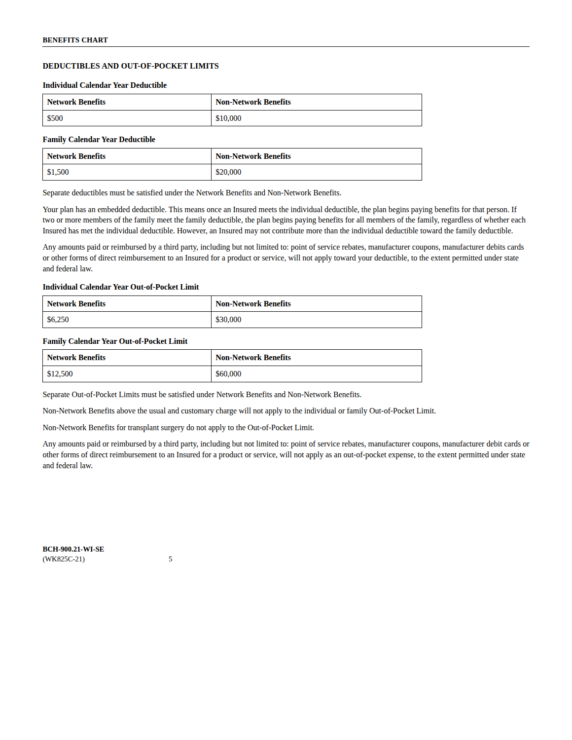BENEFITS CHART
DEDUCTIBLES AND OUT-OF-POCKET LIMITS
Individual Calendar Year Deductible
| Network Benefits | Non-Network Benefits |
| --- | --- |
| $500 | $10,000 |
Family Calendar Year Deductible
| Network Benefits | Non-Network Benefits |
| --- | --- |
| $1,500 | $20,000 |
Separate deductibles must be satisfied under the Network Benefits and Non-Network Benefits.
Your plan has an embedded deductible. This means once an Insured meets the individual deductible, the plan begins paying benefits for that person. If two or more members of the family meet the family deductible, the plan begins paying benefits for all members of the family, regardless of whether each Insured has met the individual deductible. However, an Insured may not contribute more than the individual deductible toward the family deductible.
Any amounts paid or reimbursed by a third party, including but not limited to: point of service rebates, manufacturer coupons, manufacturer debits cards or other forms of direct reimbursement to an Insured for a product or service, will not apply toward your deductible, to the extent permitted under state and federal law.
Individual Calendar Year Out-of-Pocket Limit
| Network Benefits | Non-Network Benefits |
| --- | --- |
| $6,250 | $30,000 |
Family Calendar Year Out-of-Pocket Limit
| Network Benefits | Non-Network Benefits |
| --- | --- |
| $12,500 | $60,000 |
Separate Out-of-Pocket Limits must be satisfied under Network Benefits and Non-Network Benefits.
Non-Network Benefits above the usual and customary charge will not apply to the individual or family Out-of-Pocket Limit.
Non-Network Benefits for transplant surgery do not apply to the Out-of-Pocket Limit.
Any amounts paid or reimbursed by a third party, including but not limited to: point of service rebates, manufacturer coupons, manufacturer debit cards or other forms of direct reimbursement to an Insured for a product or service, will not apply as an out-of-pocket expense, to the extent permitted under state and federal law.
BCH-900.21-WI-SE
(WK825C-21) 5